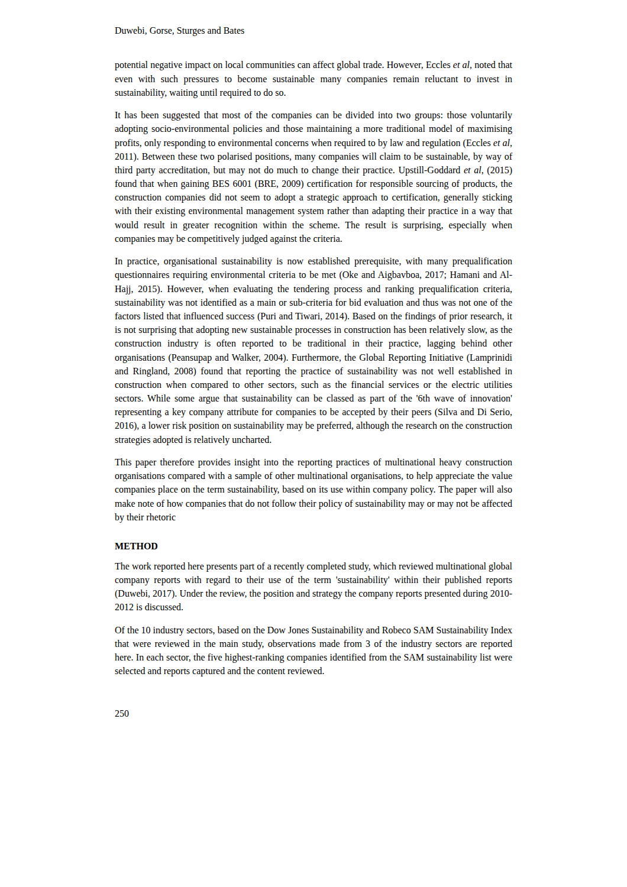Duwebi, Gorse, Sturges and Bates
potential negative impact on local communities can affect global trade. However, Eccles et al, noted that even with such pressures to become sustainable many companies remain reluctant to invest in sustainability, waiting until required to do so.
It has been suggested that most of the companies can be divided into two groups: those voluntarily adopting socio-environmental policies and those maintaining a more traditional model of maximising profits, only responding to environmental concerns when required to by law and regulation (Eccles et al, 2011). Between these two polarised positions, many companies will claim to be sustainable, by way of third party accreditation, but may not do much to change their practice. Upstill-Goddard et al, (2015) found that when gaining BES 6001 (BRE, 2009) certification for responsible sourcing of products, the construction companies did not seem to adopt a strategic approach to certification, generally sticking with their existing environmental management system rather than adapting their practice in a way that would result in greater recognition within the scheme. The result is surprising, especially when companies may be competitively judged against the criteria.
In practice, organisational sustainability is now established prerequisite, with many prequalification questionnaires requiring environmental criteria to be met (Oke and Aigbavboa, 2017; Hamani and Al-Hajj, 2015). However, when evaluating the tendering process and ranking prequalification criteria, sustainability was not identified as a main or sub-criteria for bid evaluation and thus was not one of the factors listed that influenced success (Puri and Tiwari, 2014). Based on the findings of prior research, it is not surprising that adopting new sustainable processes in construction has been relatively slow, as the construction industry is often reported to be traditional in their practice, lagging behind other organisations (Peansupap and Walker, 2004). Furthermore, the Global Reporting Initiative (Lamprinidi and Ringland, 2008) found that reporting the practice of sustainability was not well established in construction when compared to other sectors, such as the financial services or the electric utilities sectors. While some argue that sustainability can be classed as part of the '6th wave of innovation' representing a key company attribute for companies to be accepted by their peers (Silva and Di Serio, 2016), a lower risk position on sustainability may be preferred, although the research on the construction strategies adopted is relatively uncharted.
This paper therefore provides insight into the reporting practices of multinational heavy construction organisations compared with a sample of other multinational organisations, to help appreciate the value companies place on the term sustainability, based on its use within company policy. The paper will also make note of how companies that do not follow their policy of sustainability may or may not be affected by their rhetoric
Method
The work reported here presents part of a recently completed study, which reviewed multinational global company reports with regard to their use of the term 'sustainability' within their published reports (Duwebi, 2017). Under the review, the position and strategy the company reports presented during 2010-2012 is discussed.
Of the 10 industry sectors, based on the Dow Jones Sustainability and Robeco SAM Sustainability Index that were reviewed in the main study, observations made from 3 of the industry sectors are reported here. In each sector, the five highest-ranking companies identified from the SAM sustainability list were selected and reports captured and the content reviewed.
250